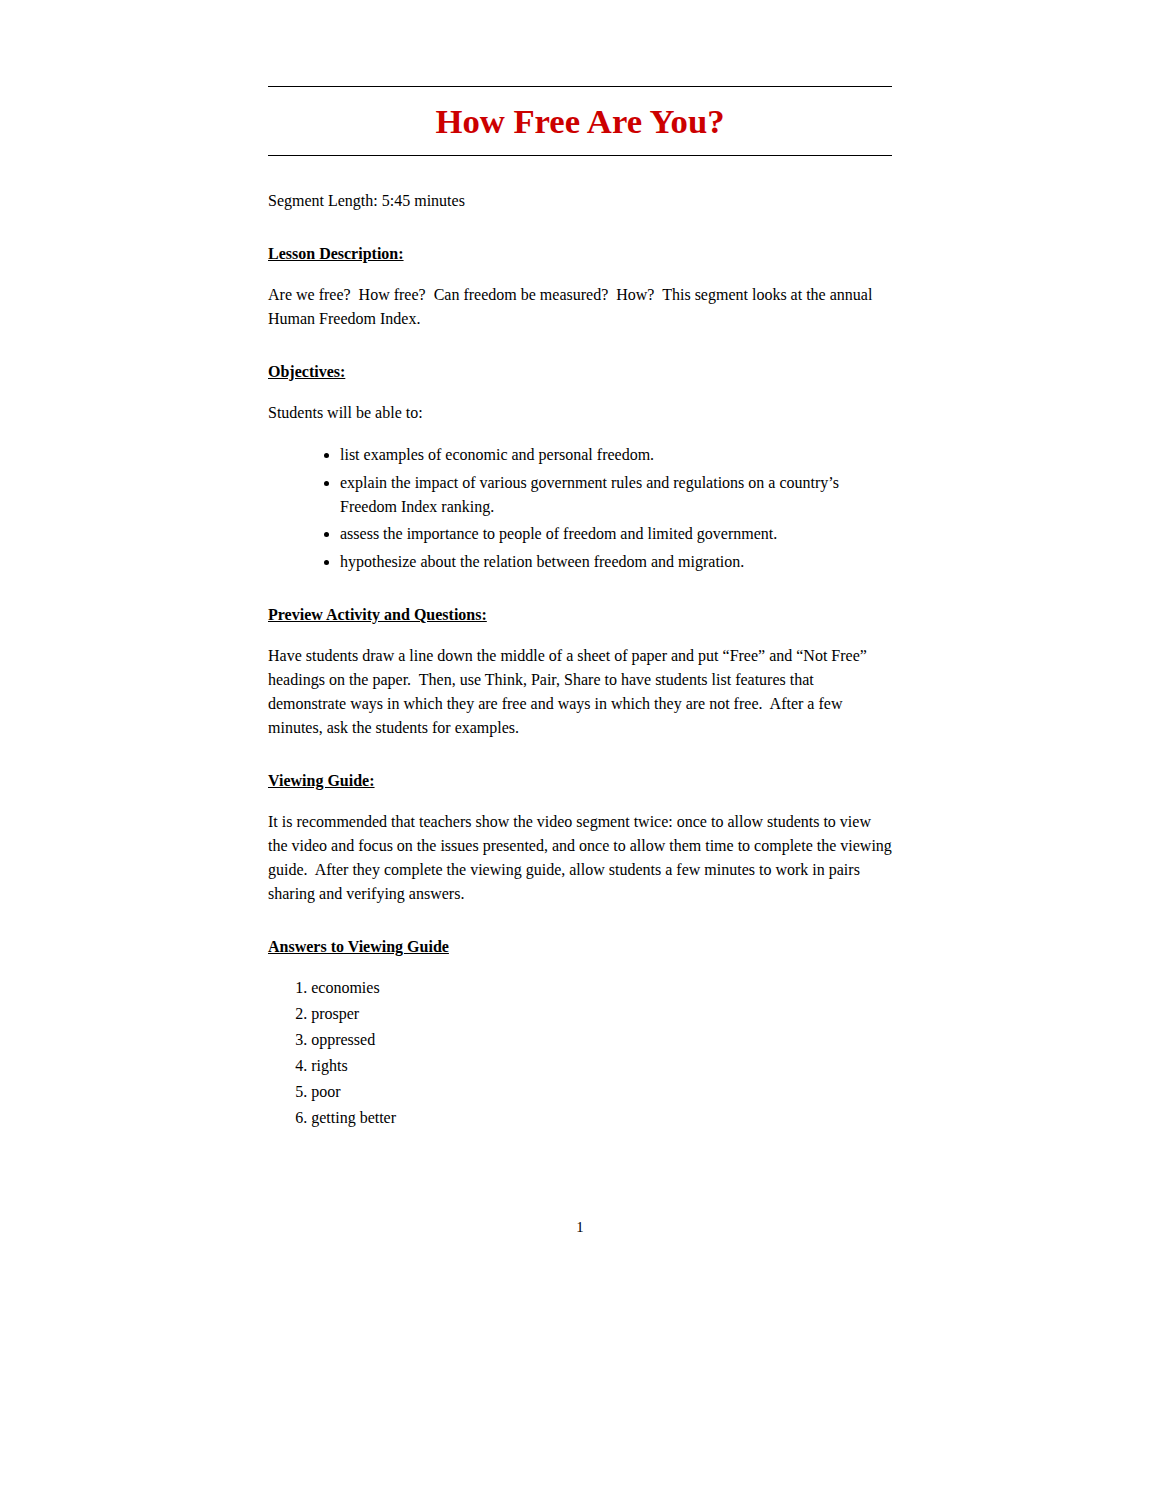How Free Are You?
Segment Length: 5:45 minutes
Lesson Description:
Are we free? How free? Can freedom be measured? How? This segment looks at the annual Human Freedom Index.
Objectives:
Students will be able to:
list examples of economic and personal freedom.
explain the impact of various government rules and regulations on a country’s Freedom Index ranking.
assess the importance to people of freedom and limited government.
hypothesize about the relation between freedom and migration.
Preview Activity and Questions:
Have students draw a line down the middle of a sheet of paper and put “Free” and “Not Free” headings on the paper. Then, use Think, Pair, Share to have students list features that demonstrate ways in which they are free and ways in which they are not free. After a few minutes, ask the students for examples.
Viewing Guide:
It is recommended that teachers show the video segment twice: once to allow students to view the video and focus on the issues presented, and once to allow them time to complete the viewing guide. After they complete the viewing guide, allow students a few minutes to work in pairs sharing and verifying answers.
Answers to Viewing Guide
economies
prosper
oppressed
rights
poor
getting better
1